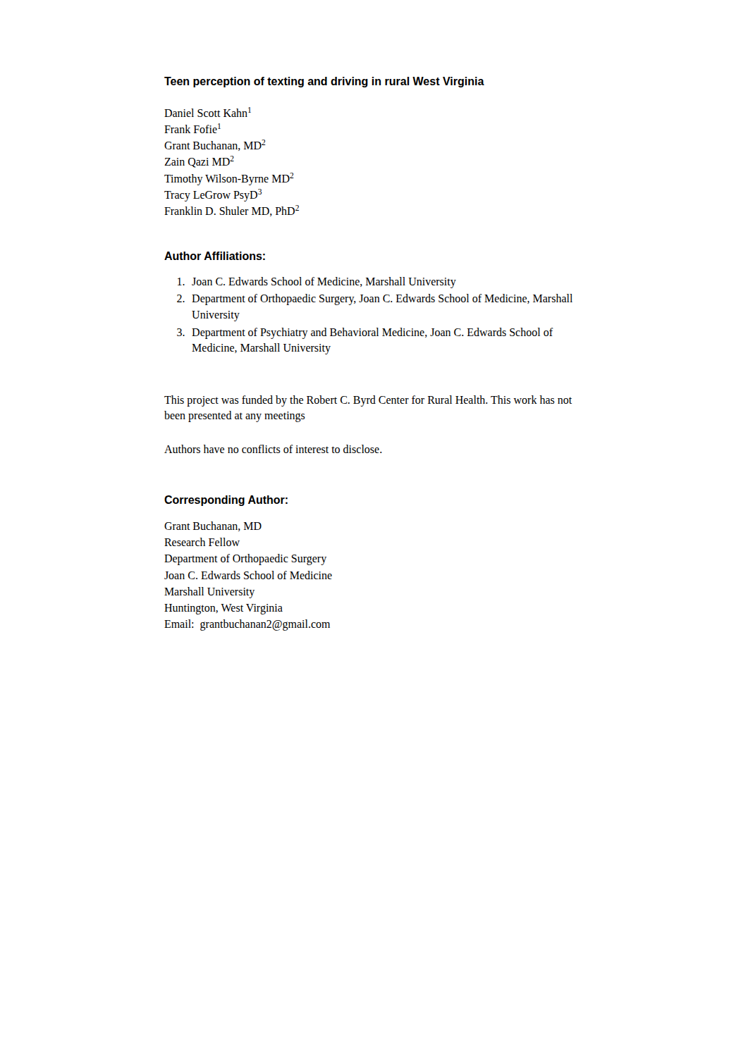Teen perception of texting and driving in rural West Virginia
Daniel Scott Kahn1
Frank Fofie1
Grant Buchanan, MD2
Zain Qazi MD2
Timothy Wilson-Byrne MD2
Tracy LeGrow PsyD3
Franklin D. Shuler MD, PhD2
Author Affiliations:
Joan C. Edwards School of Medicine, Marshall University
Department of Orthopaedic Surgery, Joan C. Edwards School of Medicine, Marshall University
Department of Psychiatry and Behavioral Medicine, Joan C. Edwards School of Medicine, Marshall University
This project was funded by the Robert C. Byrd Center for Rural Health. This work has not been presented at any meetings
Authors have no conflicts of interest to disclose.
Corresponding Author:
Grant Buchanan, MD
Research Fellow
Department of Orthopaedic Surgery
Joan C. Edwards School of Medicine
Marshall University
Huntington, West Virginia
Email: grantbuchanan2@gmail.com